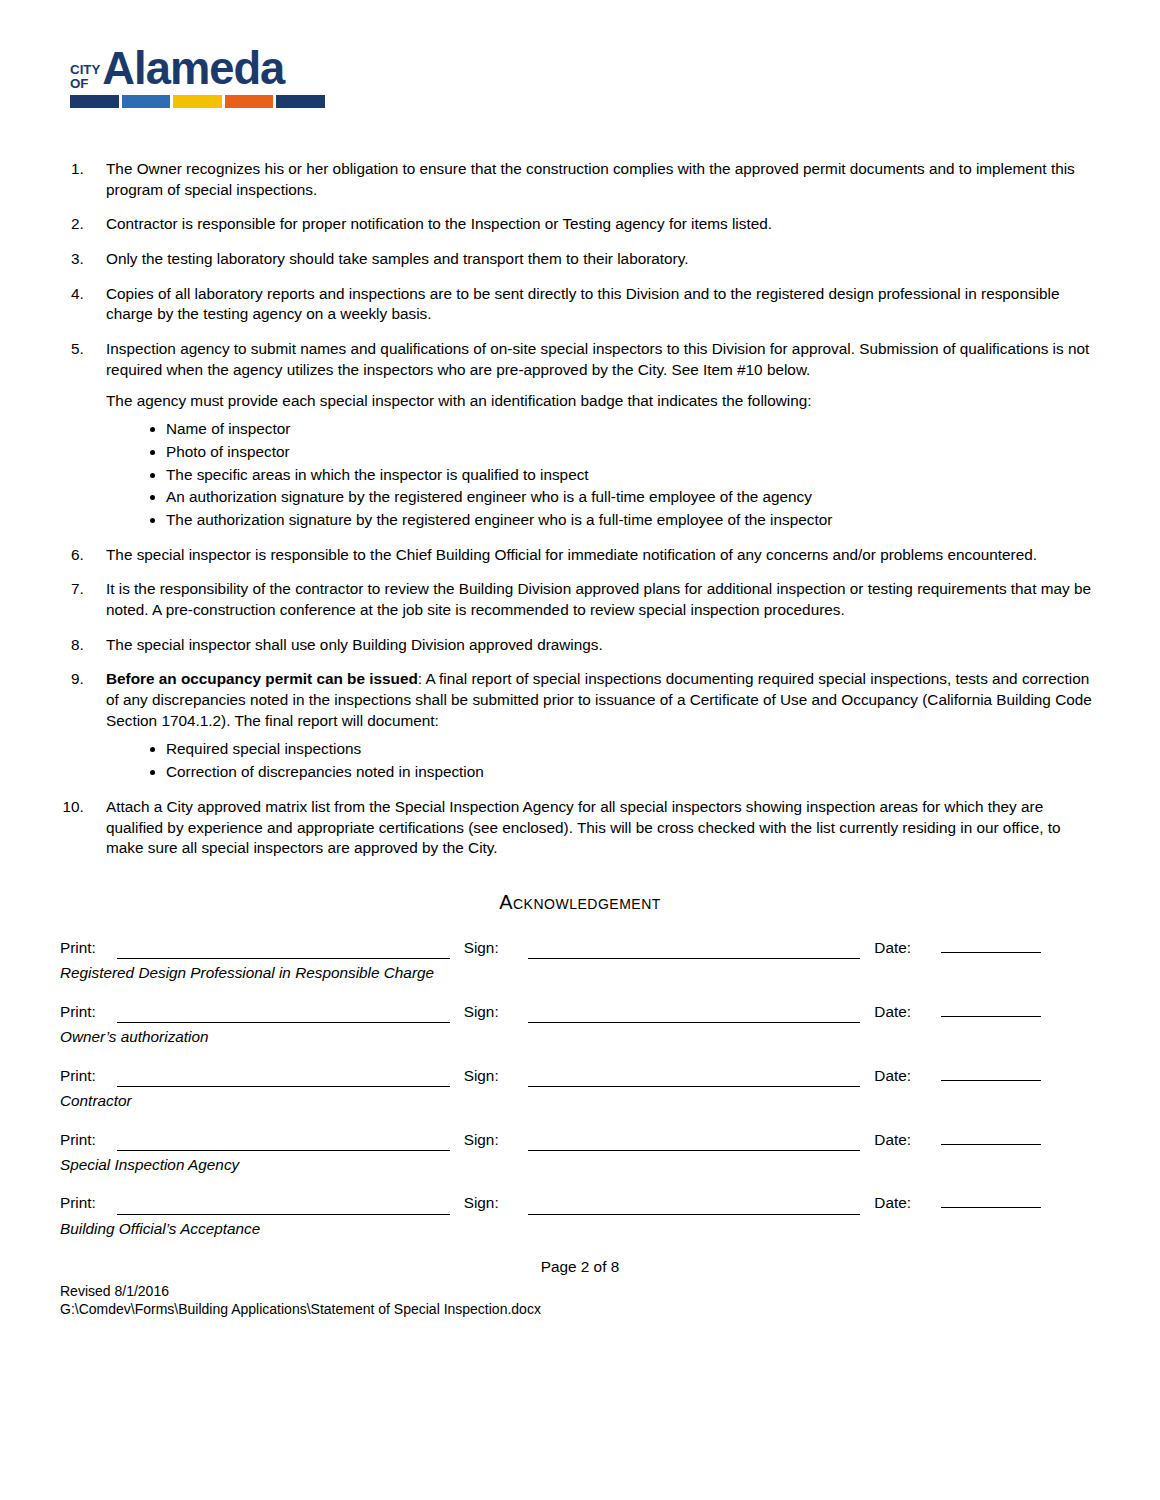CITY OF Alameda
The Owner recognizes his or her obligation to ensure that the construction complies with the approved permit documents and to implement this program of special inspections.
Contractor is responsible for proper notification to the Inspection or Testing agency for items listed.
Only the testing laboratory should take samples and transport them to their laboratory.
Copies of all laboratory reports and inspections are to be sent directly to this Division and to the registered design professional in responsible charge by the testing agency on a weekly basis.
Inspection agency to submit names and qualifications of on-site special inspectors to this Division for approval. Submission of qualifications is not required when the agency utilizes the inspectors who are pre-approved by the City. See Item #10 below.
The agency must provide each special inspector with an identification badge that indicates the following:
Name of inspector
Photo of inspector
The specific areas in which the inspector is qualified to inspect
An authorization signature by the registered engineer who is a full-time employee of the agency
The authorization signature by the registered engineer who is a full-time employee of the inspector
The special inspector is responsible to the Chief Building Official for immediate notification of any concerns and/or problems encountered.
It is the responsibility of the contractor to review the Building Division approved plans for additional inspection or testing requirements that may be noted. A pre-construction conference at the job site is recommended to review special inspection procedures.
The special inspector shall use only Building Division approved drawings.
Before an occupancy permit can be issued: A final report of special inspections documenting required special inspections, tests and correction of any discrepancies noted in the inspections shall be submitted prior to issuance of a Certificate of Use and Occupancy (California Building Code Section 1704.1.2). The final report will document:
Required special inspections
Correction of discrepancies noted in inspection
Attach a City approved matrix list from the Special Inspection Agency for all special inspectors showing inspection areas for which they are qualified by experience and appropriate certifications (see enclosed). This will be cross checked with the list currently residing in our office, to make sure all special inspectors are approved by the City.
Acknowledgement
| Print: | | Sign: | | Date: | |
Registered Design Professional in Responsible Charge
| Print: | | Sign: | | Date: | |
Owner’s authorization
| Print: | | Sign: | | Date: | |
Contractor
| Print: | | Sign: | | Date: | |
Special Inspection Agency
| Print: | | Sign: | | Date: | |
Building Official’s Acceptance
Page 2 of 8
Revised 8/1/2016
G:\Comdev\Forms\Building Applications\Statement of Special Inspection.docx